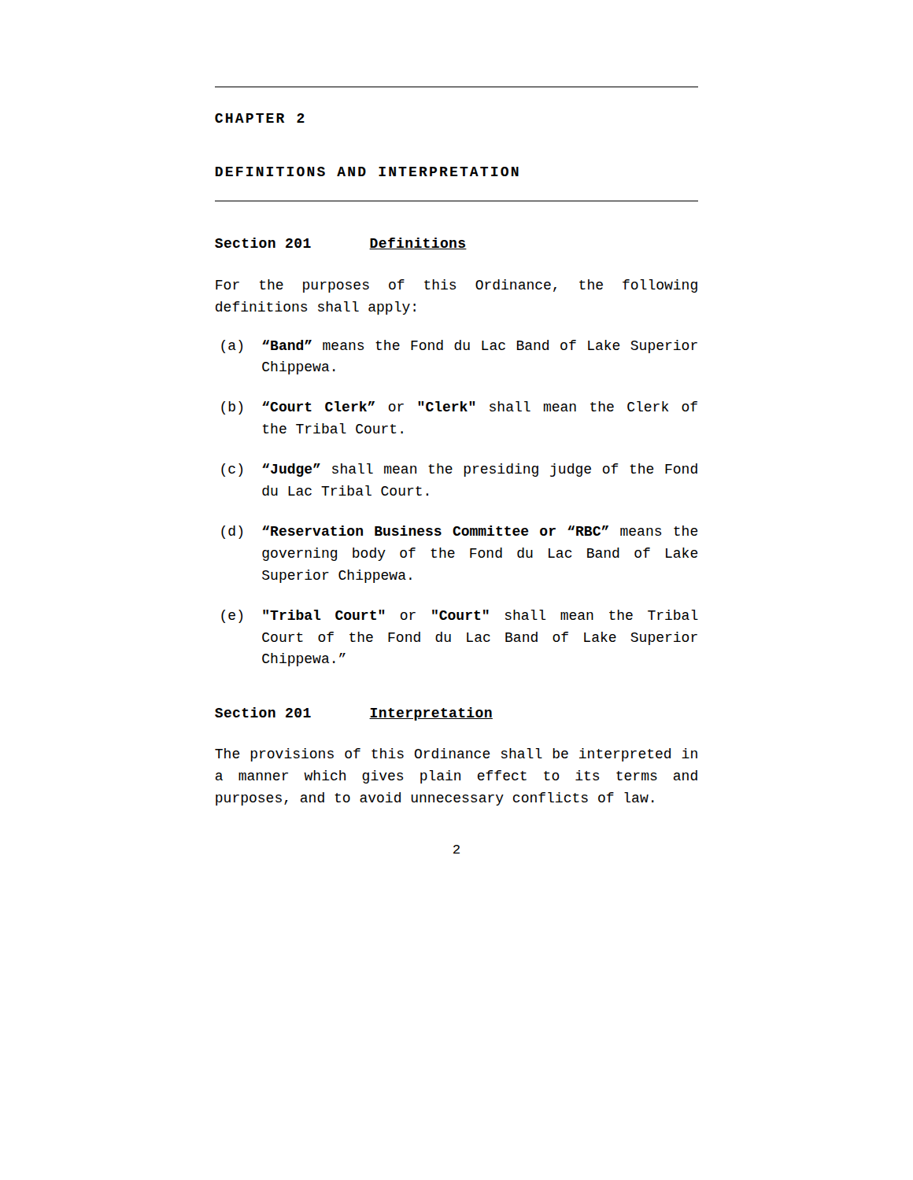CHAPTER 2
DEFINITIONS AND INTERPRETATION
Section 201 Definitions
For the purposes of this Ordinance, the following definitions shall apply:
(a) “Band” means the Fond du Lac Band of Lake Superior Chippewa.
(b) “Court Clerk” or "Clerk" shall mean the Clerk of the Tribal Court.
(c) “Judge” shall mean the presiding judge of the Fond du Lac Tribal Court.
(d) “Reservation Business Committee or “RBC” means the governing body of the Fond du Lac Band of Lake Superior Chippewa.
(e) "Tribal Court" or "Court" shall mean the Tribal Court of the Fond du Lac Band of Lake Superior Chippewa.”
Section 201 Interpretation
The provisions of this Ordinance shall be interpreted in a manner which gives plain effect to its terms and purposes, and to avoid unnecessary conflicts of law.
2